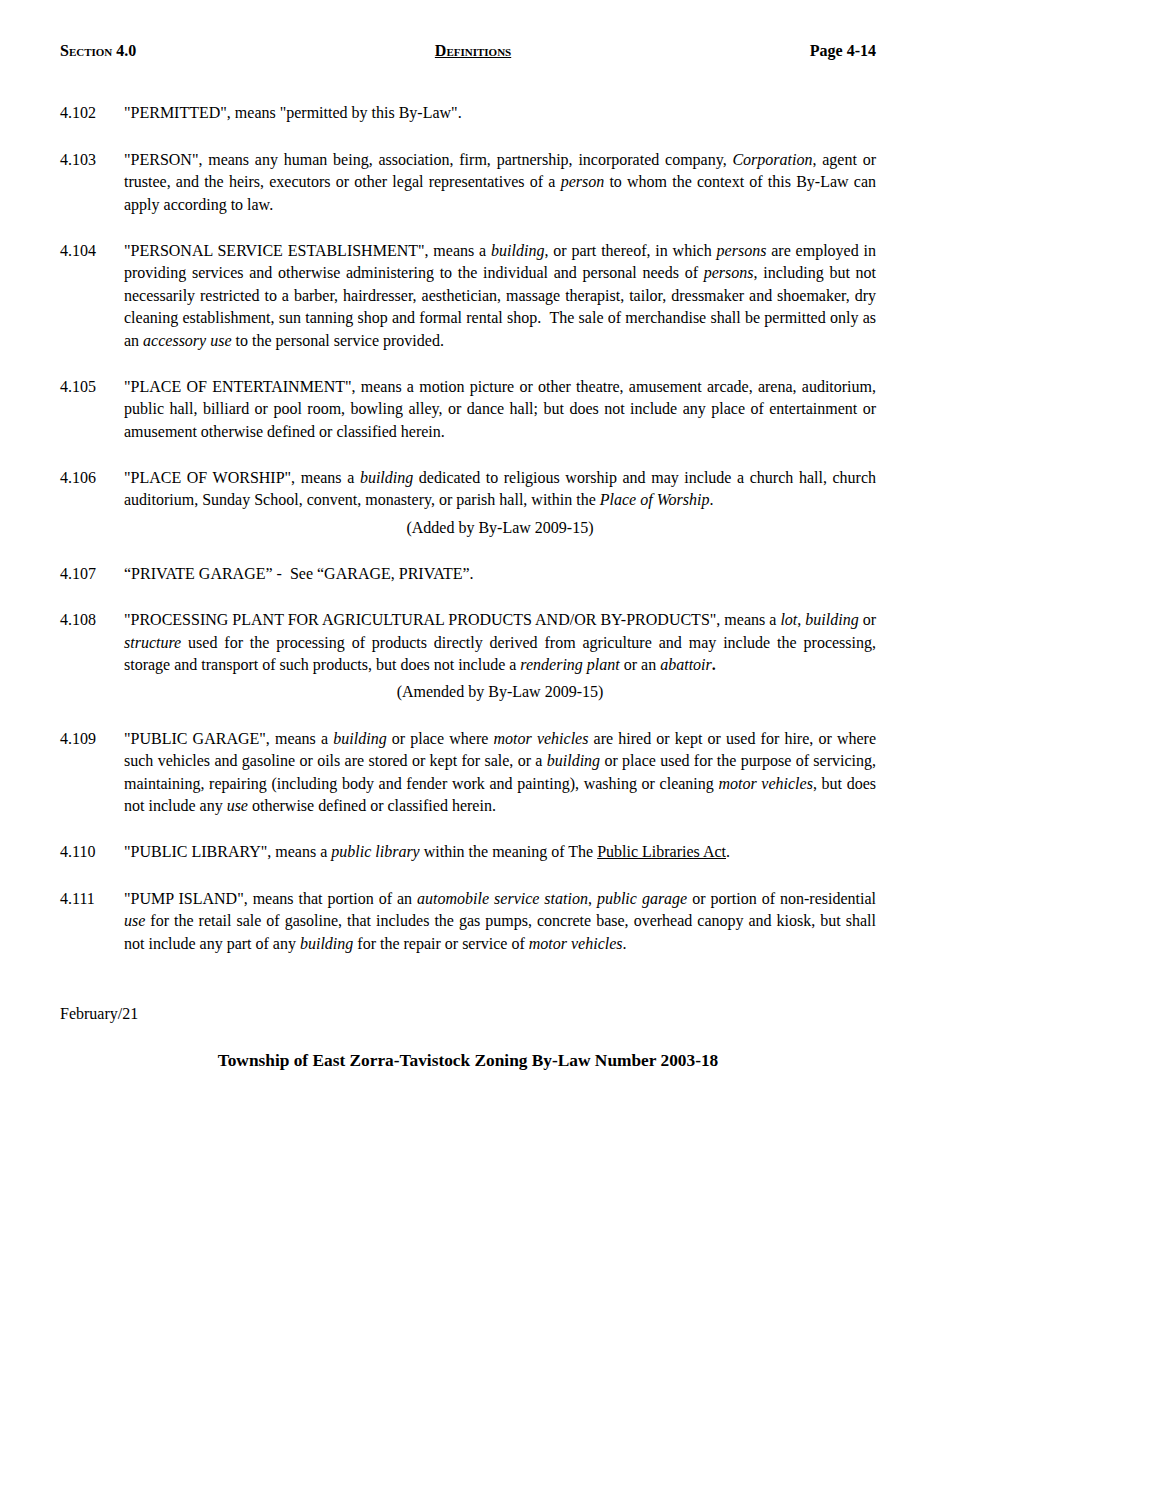Section 4.0 Definitions Page 4-14
4.102
"PERMITTED", means "permitted by this By-Law".
4.103
"PERSON", means any human being, association, firm, partnership, incorporated company, Corporation, agent or trustee, and the heirs, executors or other legal representatives of a person to whom the context of this By-Law can apply according to law.
4.104
"PERSONAL SERVICE ESTABLISHMENT", means a building, or part thereof, in which persons are employed in providing services and otherwise administering to the individual and personal needs of persons, including but not necessarily restricted to a barber, hairdresser, aesthetician, massage therapist, tailor, dressmaker and shoemaker, dry cleaning establishment, sun tanning shop and formal rental shop. The sale of merchandise shall be permitted only as an accessory use to the personal service provided.
4.105
"PLACE OF ENTERTAINMENT", means a motion picture or other theatre, amusement arcade, arena, auditorium, public hall, billiard or pool room, bowling alley, or dance hall; but does not include any place of entertainment or amusement otherwise defined or classified herein.
4.106
"PLACE OF WORSHIP", means a building dedicated to religious worship and may include a church hall, church auditorium, Sunday School, convent, monastery, or parish hall, within the Place of Worship.
(Added by By-Law 2009-15)
4.107
“PRIVATE GARAGE” - See “GARAGE, PRIVATE”.
4.108
"PROCESSING PLANT FOR AGRICULTURAL PRODUCTS AND/OR BY-PRODUCTS", means a lot, building or structure used for the processing of products directly derived from agriculture and may include the processing, storage and transport of such products, but does not include a rendering plant or an abattoir.
(Amended by By-Law 2009-15)
4.109
"PUBLIC GARAGE", means a building or place where motor vehicles are hired or kept or used for hire, or where such vehicles and gasoline or oils are stored or kept for sale, or a building or place used for the purpose of servicing, maintaining, repairing (including body and fender work and painting), washing or cleaning motor vehicles, but does not include any use otherwise defined or classified herein.
4.110
"PUBLIC LIBRARY", means a public library within the meaning of The Public Libraries Act.
4.111
"PUMP ISLAND", means that portion of an automobile service station, public garage or portion of non-residential use for the retail sale of gasoline, that includes the gas pumps, concrete base, overhead canopy and kiosk, but shall not include any part of any building for the repair or service of motor vehicles.
February/21
Township of East Zorra-Tavistock Zoning By-Law Number 2003-18